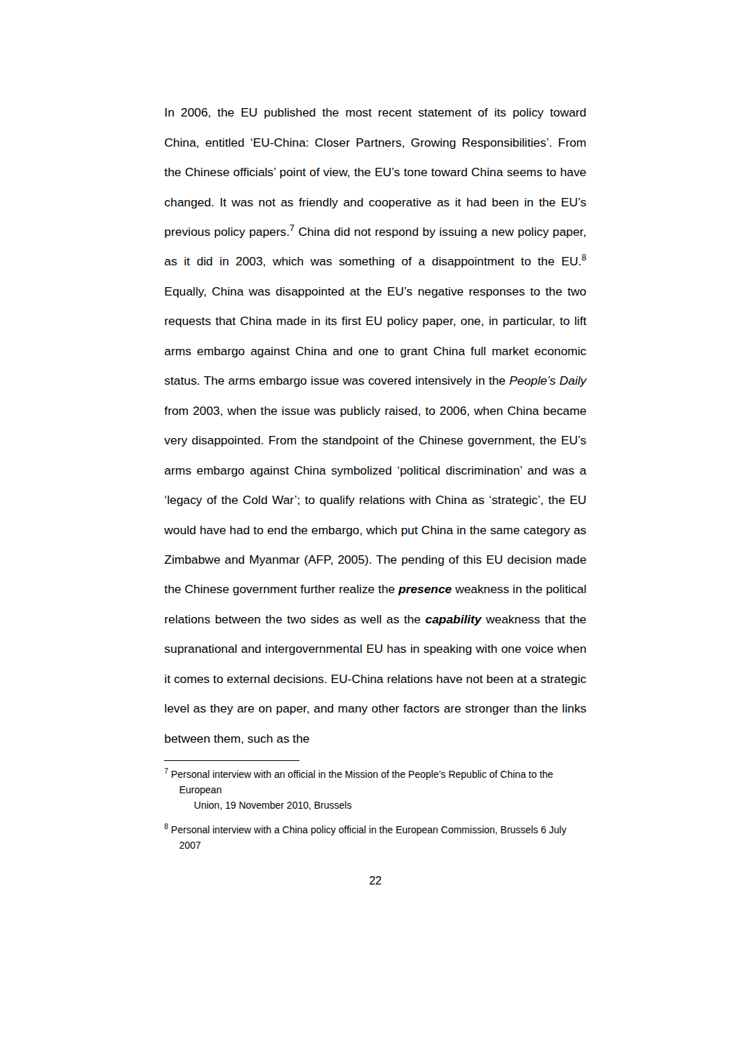In 2006, the EU published the most recent statement of its policy toward China, entitled ‘EU-China: Closer Partners, Growing Responsibilities’. From the Chinese officials’ point of view, the EU’s tone toward China seems to have changed. It was not as friendly and cooperative as it had been in the EU’s previous policy papers.7 China did not respond by issuing a new policy paper, as it did in 2003, which was something of a disappointment to the EU.8 Equally, China was disappointed at the EU’s negative responses to the two requests that China made in its first EU policy paper, one, in particular, to lift arms embargo against China and one to grant China full market economic status. The arms embargo issue was covered intensively in the People’s Daily from 2003, when the issue was publicly raised, to 2006, when China became very disappointed. From the standpoint of the Chinese government, the EU’s arms embargo against China symbolized ‘political discrimination’ and was a ‘legacy of the Cold War’; to qualify relations with China as ‘strategic’, the EU would have had to end the embargo, which put China in the same category as Zimbabwe and Myanmar (AFP, 2005). The pending of this EU decision made the Chinese government further realize the presence weakness in the political relations between the two sides as well as the capability weakness that the supranational and intergovernmental EU has in speaking with one voice when it comes to external decisions. EU-China relations have not been at a strategic level as they are on paper, and many other factors are stronger than the links between them, such as the
7 Personal interview with an official in the Mission of the People’s Republic of China to the European Union, 19 November 2010, Brussels
8 Personal interview with a China policy official in the European Commission, Brussels 6 July 2007
22